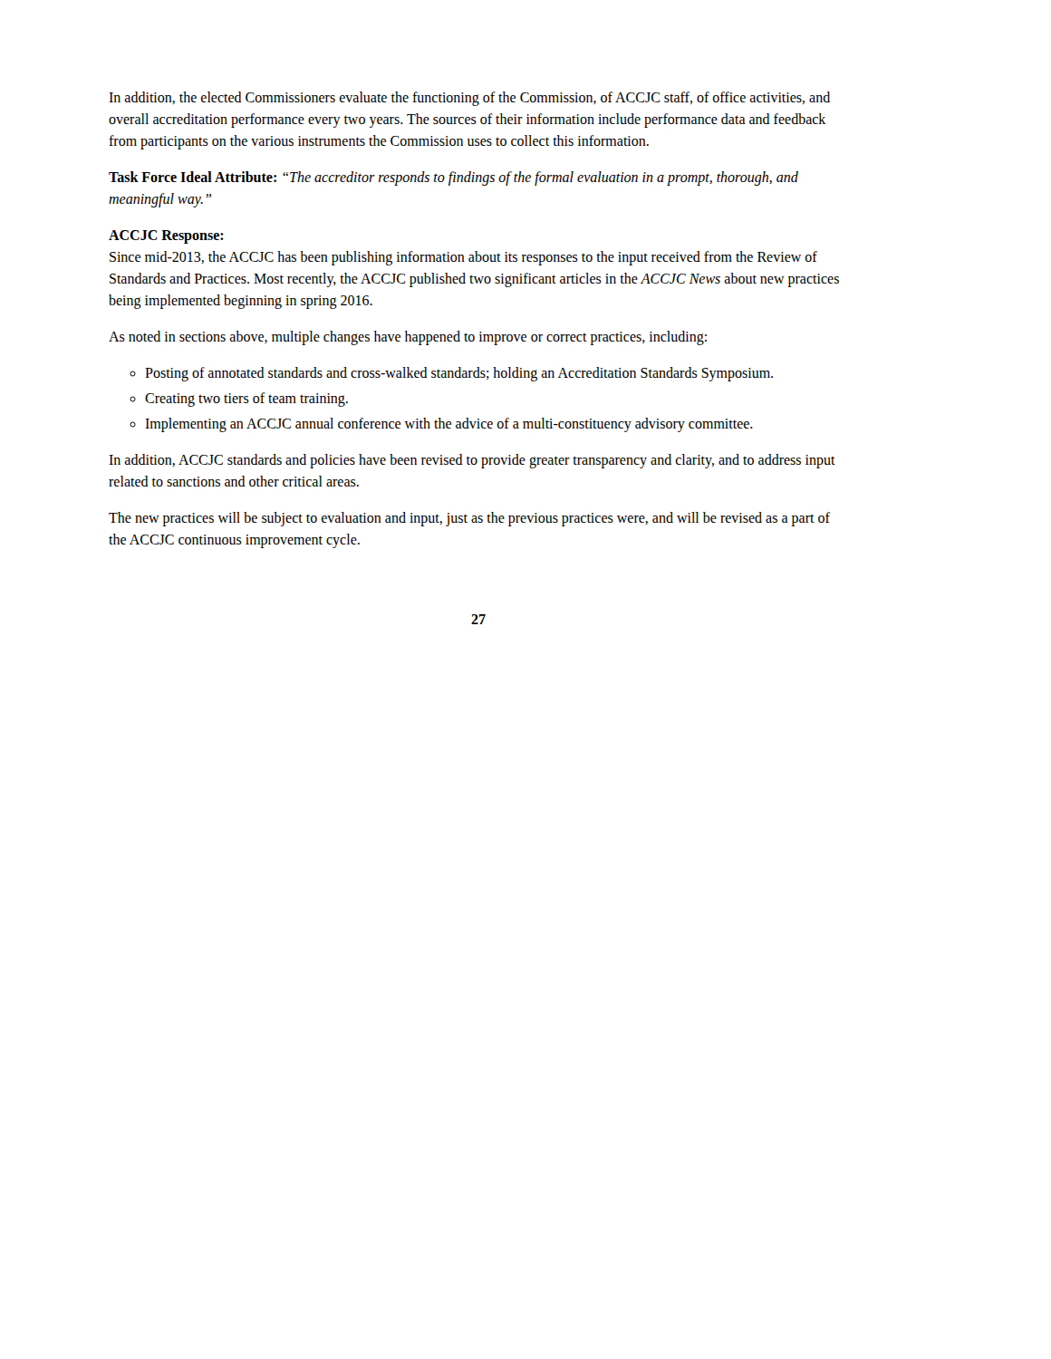In addition, the elected Commissioners evaluate the functioning of the Commission, of ACCJC staff, of office activities, and overall accreditation performance every two years. The sources of their information include performance data and feedback from participants on the various instruments the Commission uses to collect this information.
Task Force Ideal Attribute: “The accreditor responds to findings of the formal evaluation in a prompt, thorough, and meaningful way.”
ACCJC Response:
Since mid-2013, the ACCJC has been publishing information about its responses to the input received from the Review of Standards and Practices. Most recently, the ACCJC published two significant articles in the ACCJC News about new practices being implemented beginning in spring 2016.
As noted in sections above, multiple changes have happened to improve or correct practices, including:
Posting of annotated standards and cross-walked standards; holding an Accreditation Standards Symposium.
Creating two tiers of team training.
Implementing an ACCJC annual conference with the advice of a multi-constituency advisory committee.
In addition, ACCJC standards and policies have been revised to provide greater transparency and clarity, and to address input related to sanctions and other critical areas.
The new practices will be subject to evaluation and input, just as the previous practices were, and will be revised as a part of the ACCJC continuous improvement cycle.
27